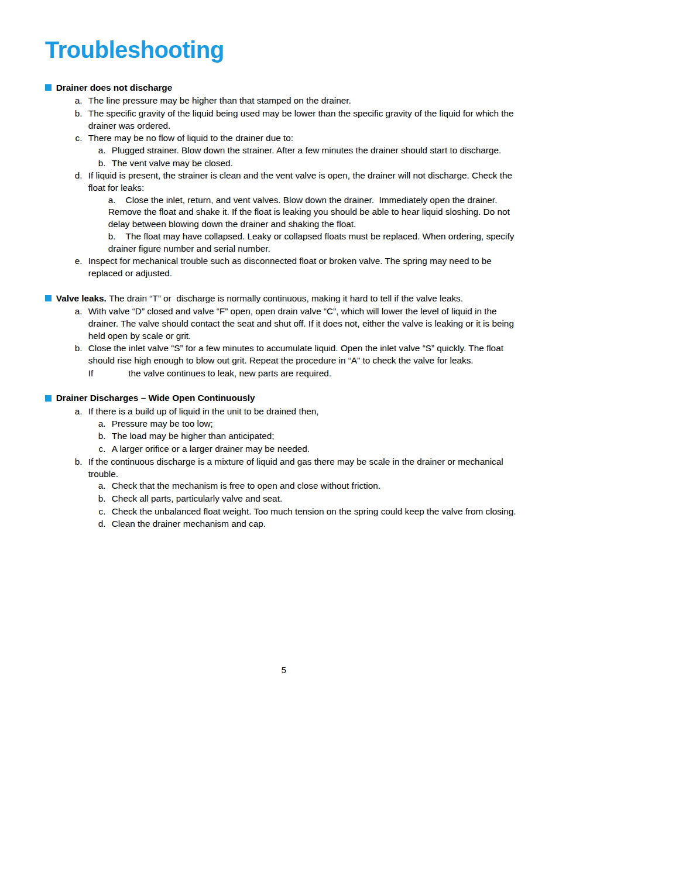Troubleshooting
Drainer does not discharge
The line pressure may be higher than that stamped on the drainer.
The specific gravity of the liquid being used may be lower than the specific gravity of the liquid for which the drainer was ordered.
There may be no flow of liquid to the drainer due to:
Plugged strainer. Blow down the strainer. After a few minutes the drainer should start to discharge.
The vent valve may be closed.
If liquid is present, the strainer is clean and the vent valve is open, the drainer will not discharge. Check the float for leaks:
a. Close the inlet, return, and vent valves. Blow down the drainer. Immediately open the drainer. Remove the float and shake it. If the float is leaking you should be able to hear liquid sloshing. Do not delay between blowing down the drainer and shaking the float.
b. The float may have collapsed. Leaky or collapsed floats must be replaced. When ordering, specify drainer figure number and serial number.
Inspect for mechanical trouble such as disconnected float or broken valve. The spring may need to be replaced or adjusted.
Valve leaks. The drain “T” or discharge is normally continuous, making it hard to tell if the valve leaks.
With valve “D” closed and valve “F” open, open drain valve “C”, which will lower the level of liquid in the drainer. The valve should contact the seat and shut off. If it does not, either the valve is leaking or it is being held open by scale or grit.
Close the inlet valve “S” for a few minutes to accumulate liquid. Open the inlet valve “S” quickly. The float should rise high enough to blow out grit. Repeat the procedure in “A” to check the valve for leaks.
If the valve continues to leak, new parts are required.
Drainer Discharges – Wide Open Continuously
If there is a build up of liquid in the unit to be drained then,
Pressure may be too low;
The load may be higher than anticipated;
A larger orifice or a larger drainer may be needed.
If the continuous discharge is a mixture of liquid and gas there may be scale in the drainer or mechanical trouble.
Check that the mechanism is free to open and close without friction.
Check all parts, particularly valve and seat.
Check the unbalanced float weight. Too much tension on the spring could keep the valve from closing.
Clean the drainer mechanism and cap.
5